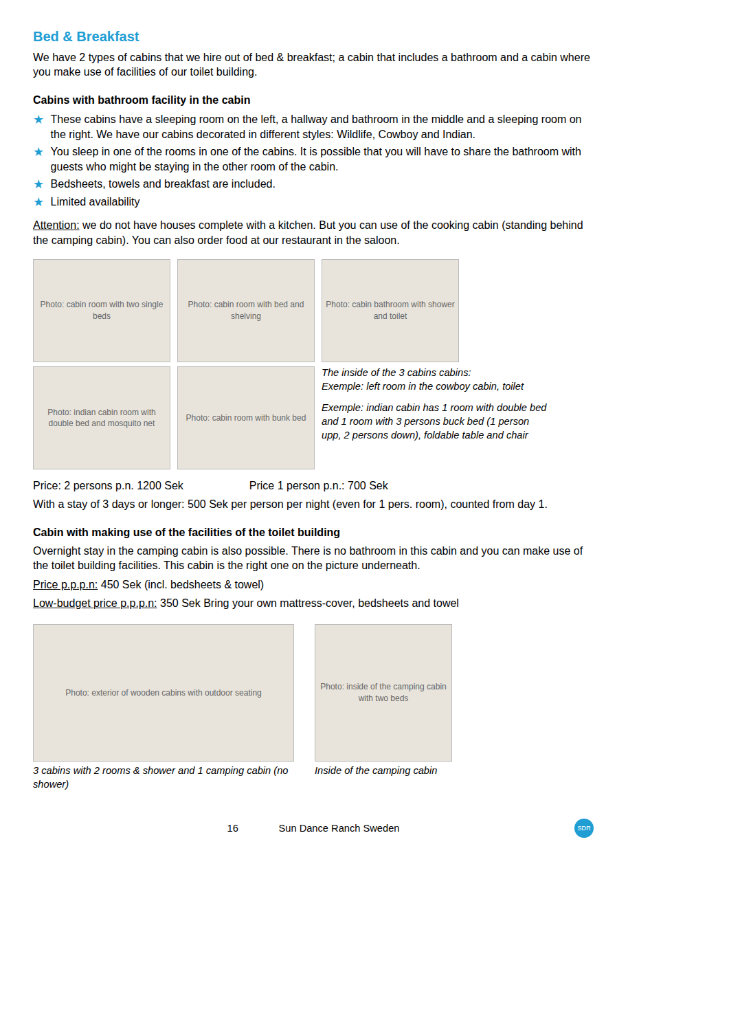Bed & Breakfast
We have 2 types of cabins that we hire out of bed & breakfast; a cabin that includes a bathroom and a cabin where you make use of facilities of our toilet building.
Cabins with bathroom facility in the cabin
These cabins have a sleeping room on the left, a hallway and bathroom in the middle and a sleeping room on the right. We have our cabins decorated in different styles: Wildlife, Cowboy and Indian.
You sleep in one of the rooms in one of the cabins. It is possible that you will have to share the bathroom with guests who might be staying in the other room of the cabin.
Bedsheets, towels and breakfast are included.
Limited availability
Attention: we do not have houses complete with a kitchen. But you can use of the cooking cabin (standing behind the camping cabin). You can also order food at our restaurant in the saloon.
Photo: cabin room with two single beds
Photo: cabin room with bed and shelving
Photo: cabin bathroom with shower and toilet
Photo: indian cabin room with double bed and mosquito net
Photo: cabin room with bunk bed
The inside of the 3 cabins cabins:
Exemple: left room in the cowboy cabin, toilet
Exemple: indian cabin has 1 room with double bed and 1 room with 3 persons buck bed (1 person upp, 2 persons down), foldable table and chair
Price: 2 persons p.n. 1200 Sek Price 1 person p.n.: 700 Sek
With a stay of 3 days or longer: 500 Sek per person per night (even for 1 pers. room), counted from day 1.
Cabin with making use of the facilities of the toilet building
Overnight stay in the camping cabin is also possible. There is no bathroom in this cabin and you can make use of the toilet building facilities. This cabin is the right one on the picture underneath.
Price p.p.p.n: 450 Sek (incl. bedsheets & towel)
Low-budget price p.p.p.n: 350 Sek Bring your own mattress-cover, bedsheets and towel
Photo: exterior of wooden cabins with outdoor seating
Photo: inside of the camping cabin with two beds
3 cabins with 2 rooms & shower and 1 camping cabin (no shower)
Inside of the camping cabin
16 Sun Dance Ranch Sweden SDR